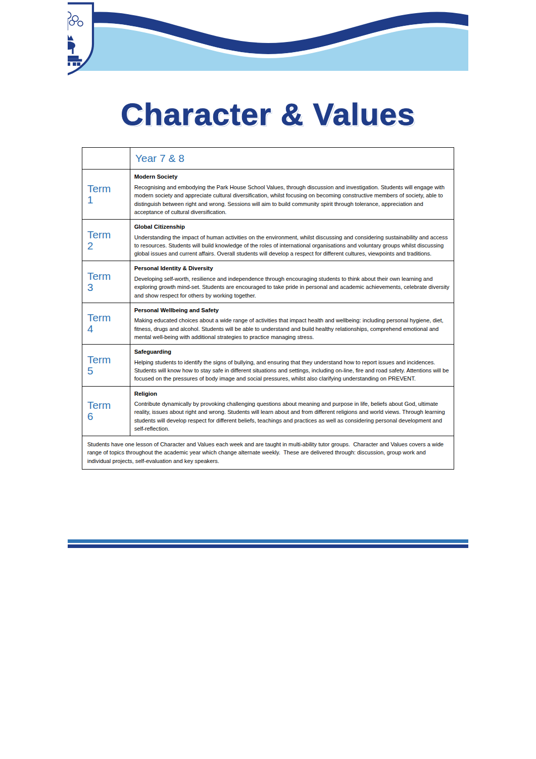Character & Values
| | Year 7 & 8 |
| Term 1 | Modern Society Recognising and embodying the Park House School Values, through discussion and investigation. Students will engage with modern society and appreciate cultural diversification, whilst focusing on becoming constructive members of society, able to distinguish between right and wrong. Sessions will aim to build community spirit through tolerance, appreciation and acceptance of cultural diversification. |
| Term 2 | Global Citizenship Understanding the impact of human activities on the environment, whilst discussing and considering sustainability and access to resources. Students will build knowledge of the roles of international organisations and voluntary groups whilst discussing global issues and current affairs. Overall students will develop a respect for different cultures, viewpoints and traditions. |
| Term 3 | Personal Identity & Diversity Developing self-worth, resilience and independence through encouraging students to think about their own learning and exploring growth mind-set. Students are encouraged to take pride in personal and academic achievements, celebrate diversity and show respect for others by working together. |
| Term 4 | Personal Wellbeing and Safety Making educated choices about a wide range of activities that impact health and wellbeing: including personal hygiene, diet, fitness, drugs and alcohol. Students will be able to understand and build healthy relationships, comprehend emotional and mental well-being with additional strategies to practice managing stress. |
| Term 5 | Safeguarding Helping students to identify the signs of bullying, and ensuring that they understand how to report issues and incidences. Students will know how to stay safe in different situations and settings, including on-line, fire and road safety. Attentions will be focused on the pressures of body image and social pressures, whilst also clarifying understanding on PREVENT. |
| Term 6 | Religion Contribute dynamically by provoking challenging questions about meaning and purpose in life, beliefs about God, ultimate reality, issues about right and wrong. Students will learn about and from different religions and world views. Through learning students will develop respect for different beliefs, teachings and practices as well as considering personal development and self-reflection. |
| Students have one lesson of Character and Values each week and are taught in multi-ability tutor groups. Character and Values covers a wide range of topics throughout the academic year which change alternate weekly. These are delivered through: discussion, group work and individual projects, self-evaluation and key speakers. |